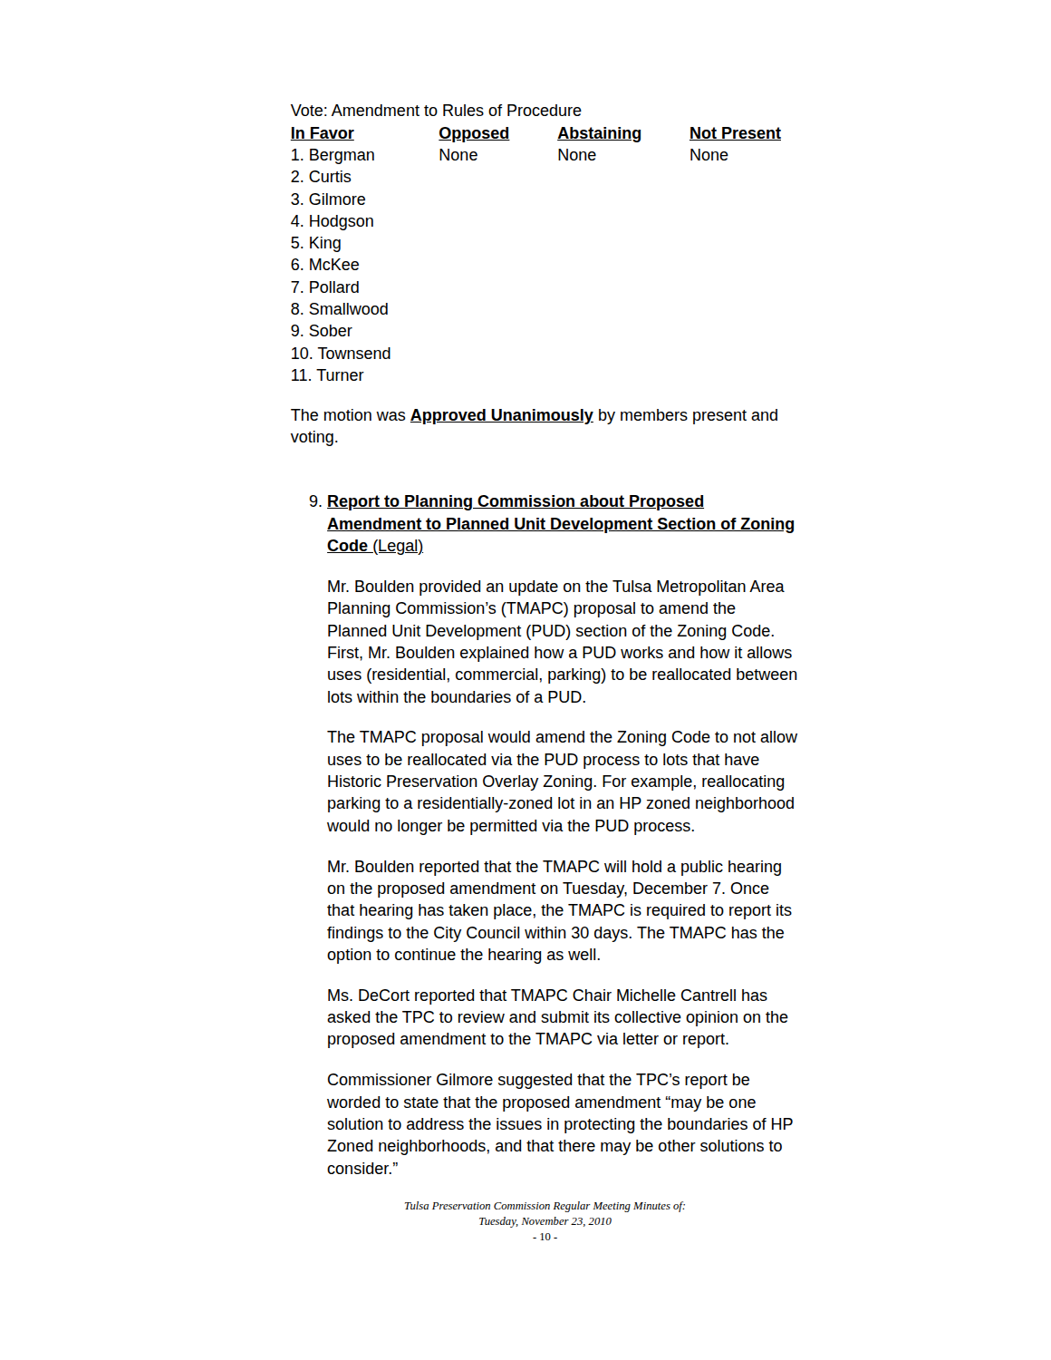Vote: Amendment to Rules of Procedure
| In Favor | Opposed | Abstaining | Not Present |
| --- | --- | --- | --- |
| 1. Bergman | None | None | None |
| 2. Curtis | | | |
| 3. Gilmore | | | |
| 4. Hodgson | | | |
| 5. King | | | |
| 6. McKee | | | |
| 7. Pollard | | | |
| 8. Smallwood | | | |
| 9. Sober | | | |
| 10. Townsend | | | |
| 11. Turner | | | |
The motion was Approved Unanimously by members present and voting.
Report to Planning Commission about Proposed Amendment to Planned Unit Development Section of Zoning Code (Legal)
Mr. Boulden provided an update on the Tulsa Metropolitan Area Planning Commission’s (TMAPC) proposal to amend the Planned Unit Development (PUD) section of the Zoning Code. First, Mr. Boulden explained how a PUD works and how it allows uses (residential, commercial, parking) to be reallocated between lots within the boundaries of a PUD.
The TMAPC proposal would amend the Zoning Code to not allow uses to be reallocated via the PUD process to lots that have Historic Preservation Overlay Zoning. For example, reallocating parking to a residentially-zoned lot in an HP zoned neighborhood would no longer be permitted via the PUD process.
Mr. Boulden reported that the TMAPC will hold a public hearing on the proposed amendment on Tuesday, December 7. Once that hearing has taken place, the TMAPC is required to report its findings to the City Council within 30 days. The TMAPC has the option to continue the hearing as well.
Ms. DeCort reported that TMAPC Chair Michelle Cantrell has asked the TPC to review and submit its collective opinion on the proposed amendment to the TMAPC via letter or report.
Commissioner Gilmore suggested that the TPC’s report be worded to state that the proposed amendment “may be one solution to address the issues in protecting the boundaries of HP Zoned neighborhoods, and that there may be other solutions to consider.”
Tulsa Preservation Commission Regular Meeting Minutes of:
Tuesday, November 23, 2010
- 10 -